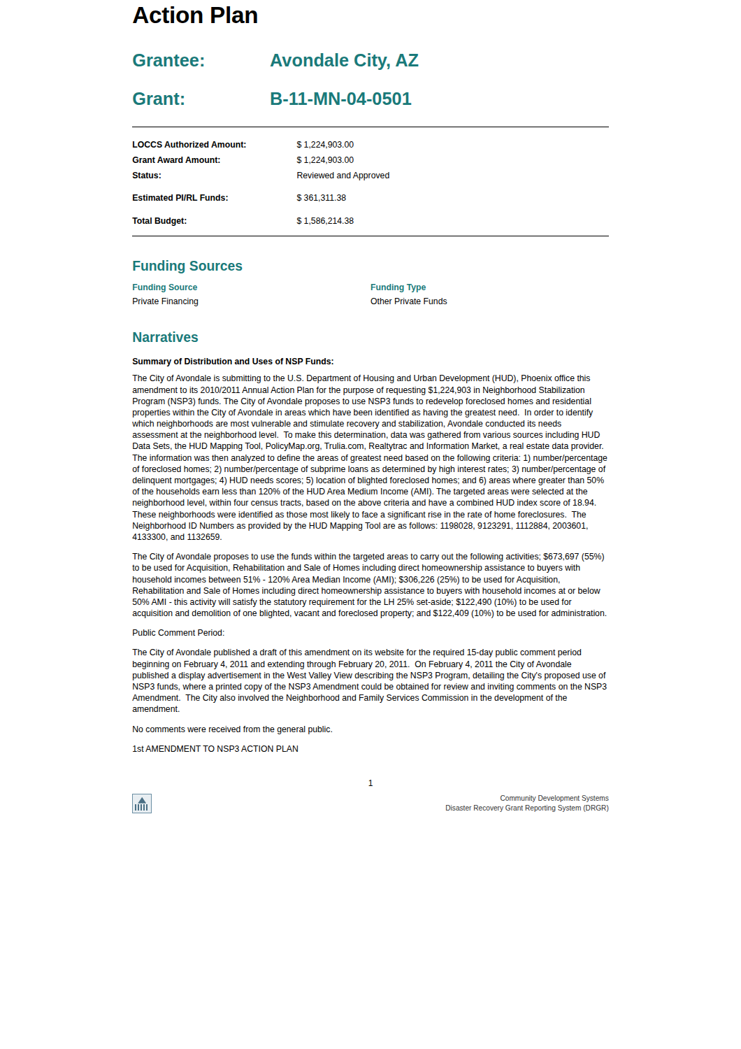Action Plan
Grantee: Avondale City, AZ
Grant: B-11-MN-04-0501
| LOCCS Authorized Amount: | $ 1,224,903.00 |
| Grant Award Amount: | $ 1,224,903.00 |
| Status: | Reviewed and Approved |
| Estimated PI/RL Funds: | $ 361,311.38 |
| Total Budget: | $ 1,586,214.38 |
Funding Sources
| Funding Source | Funding Type |
| --- | --- |
| Private Financing | Other Private Funds |
Narratives
Summary of Distribution and Uses of NSP Funds:
The City of Avondale is submitting to the U.S. Department of Housing and Urban Development (HUD), Phoenix office this amendment to its 2010/2011 Annual Action Plan for the purpose of requesting $1,224,903 in Neighborhood Stabilization Program (NSP3) funds. The City of Avondale proposes to use NSP3 funds to redevelop foreclosed homes and residential properties within the City of Avondale in areas which have been identified as having the greatest need. In order to identify which neighborhoods are most vulnerable and stimulate recovery and stabilization, Avondale conducted its needs assessment at the neighborhood level. To make this determination, data was gathered from various sources including HUD Data Sets, the HUD Mapping Tool, PolicyMap.org, Trulia.com, Realtytrac and Information Market, a real estate data provider. The information was then analyzed to define the areas of greatest need based on the following criteria: 1) number/percentage of foreclosed homes; 2) number/percentage of subprime loans as determined by high interest rates; 3) number/percentage of delinquent mortgages; 4) HUD needs scores; 5) location of blighted foreclosed homes; and 6) areas where greater than 50% of the households earn less than 120% of the HUD Area Medium Income (AMI). The targeted areas were selected at the neighborhood level, within four census tracts, based on the above criteria and have a combined HUD index score of 18.94. These neighborhoods were identified as those most likely to face a significant rise in the rate of home foreclosures. The Neighborhood ID Numbers as provided by the HUD Mapping Tool are as follows: 1198028, 9123291, 1112884, 2003601, 4133300, and 1132659.
The City of Avondale proposes to use the funds within the targeted areas to carry out the following activities; $673,697 (55%) to be used for Acquisition, Rehabilitation and Sale of Homes including direct homeownership assistance to buyers with household incomes between 51% - 120% Area Median Income (AMI); $306,226 (25%) to be used for Acquisition, Rehabilitation and Sale of Homes including direct homeownership assistance to buyers with household incomes at or below 50% AMI - this activity will satisfy the statutory requirement for the LH 25% set-aside; $122,490 (10%) to be used for acquisition and demolition of one blighted, vacant and foreclosed property; and $122,409 (10%) to be used for administration.
Public Comment Period:
The City of Avondale published a draft of this amendment on its website for the required 15-day public comment period beginning on February 4, 2011 and extending through February 20, 2011. On February 4, 2011 the City of Avondale published a display advertisement in the West Valley View describing the NSP3 Program, detailing the City's proposed use of NSP3 funds, where a printed copy of the NSP3 Amendment could be obtained for review and inviting comments on the NSP3 Amendment. The City also involved the Neighborhood and Family Services Commission in the development of the amendment.
No comments were received from the general public.
1st AMENDMENT TO NSP3 ACTION PLAN
1
Community Development Systems
Disaster Recovery Grant Reporting System (DRGR)